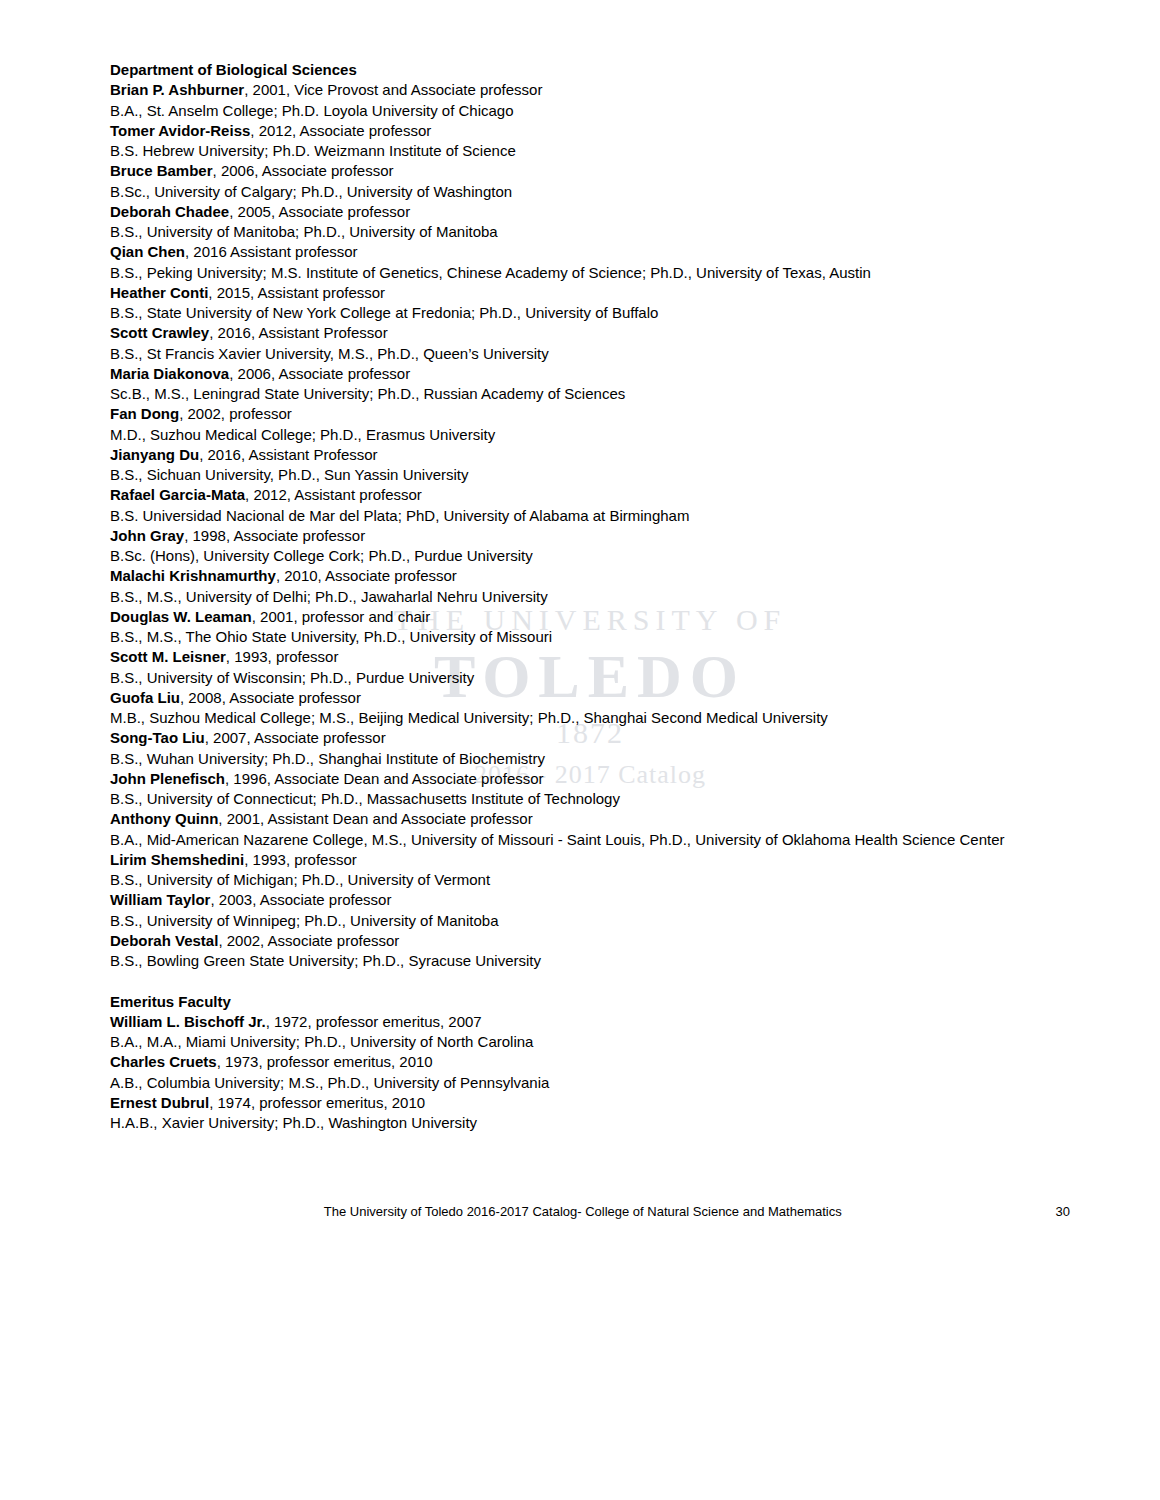THE UNIVERSITY OF
TOLEDO
1872
2016 - 2017 Catalog
Department of Biological Sciences
Brian P. Ashburner, 2001, Vice Provost and Associate professor
B.A., St. Anselm College; Ph.D. Loyola University of Chicago
Tomer Avidor-Reiss, 2012, Associate professor
B.S. Hebrew University; Ph.D. Weizmann Institute of Science
Bruce Bamber, 2006, Associate professor
B.Sc., University of Calgary; Ph.D., University of Washington
Deborah Chadee, 2005, Associate professor
B.S., University of Manitoba; Ph.D., University of Manitoba
Qian Chen, 2016 Assistant professor
B.S., Peking University; M.S. Institute of Genetics, Chinese Academy of Science; Ph.D., University of Texas, Austin
Heather Conti, 2015, Assistant professor
B.S., State University of New York College at Fredonia; Ph.D., University of Buffalo
Scott Crawley, 2016, Assistant Professor
B.S., St Francis Xavier University, M.S., Ph.D., Queen’s University
Maria Diakonova, 2006, Associate professor
Sc.B., M.S., Leningrad State University; Ph.D., Russian Academy of Sciences
Fan Dong, 2002, professor
M.D., Suzhou Medical College; Ph.D., Erasmus University
Jianyang Du, 2016, Assistant Professor
B.S., Sichuan University, Ph.D., Sun Yassin University
Rafael Garcia-Mata, 2012, Assistant professor
B.S. Universidad Nacional de Mar del Plata; PhD, University of Alabama at Birmingham
John Gray, 1998, Associate professor
B.Sc. (Hons), University College Cork; Ph.D., Purdue University
Malachi Krishnamurthy, 2010, Associate professor
B.S., M.S., University of Delhi; Ph.D., Jawaharlal Nehru University
Douglas W. Leaman, 2001, professor and chair
B.S., M.S., The Ohio State University, Ph.D., University of Missouri
Scott M. Leisner, 1993, professor
B.S., University of Wisconsin; Ph.D., Purdue University
Guofa Liu, 2008, Associate professor
M.B., Suzhou Medical College; M.S., Beijing Medical University; Ph.D., Shanghai Second Medical University
Song-Tao Liu, 2007, Associate professor
B.S., Wuhan University; Ph.D., Shanghai Institute of Biochemistry
John Plenefisch, 1996, Associate Dean and Associate professor
B.S., University of Connecticut; Ph.D., Massachusetts Institute of Technology
Anthony Quinn, 2001, Assistant Dean and Associate professor
B.A., Mid-American Nazarene College, M.S., University of Missouri - Saint Louis, Ph.D., University of Oklahoma Health Science Center
Lirim Shemshedini, 1993, professor
B.S., University of Michigan; Ph.D., University of Vermont
William Taylor, 2003, Associate professor
B.S., University of Winnipeg; Ph.D., University of Manitoba
Deborah Vestal, 2002, Associate professor
B.S., Bowling Green State University; Ph.D., Syracuse University
Emeritus Faculty
William L. Bischoff Jr., 1972, professor emeritus, 2007
B.A., M.A., Miami University; Ph.D., University of North Carolina
Charles Cruets, 1973, professor emeritus, 2010
A.B., Columbia University; M.S., Ph.D., University of Pennsylvania
Ernest Dubrul, 1974, professor emeritus, 2010
H.A.B., Xavier University; Ph.D., Washington University
The University of Toledo 2016-2017 Catalog- College of Natural Science and Mathematics 30